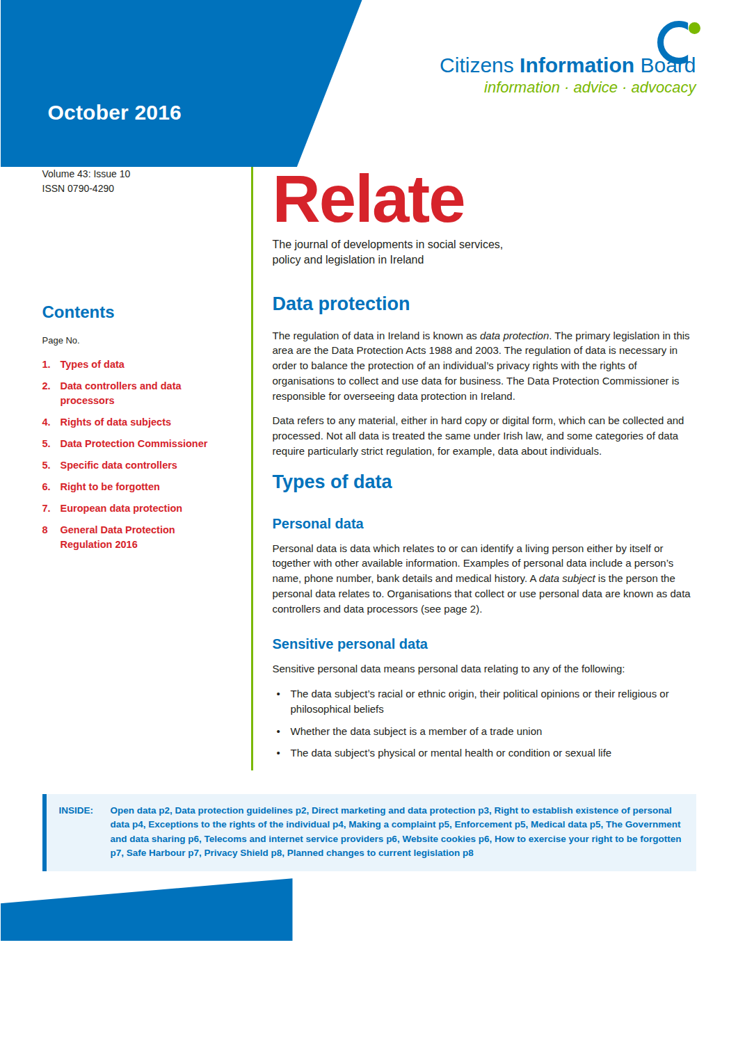October 2016
Citizens Information Board
information · advice · advocacy
Volume 43: Issue 10
ISSN 0790-4290
Contents
Page No.
1. Types of data
2. Data controllers and data processors
4. Rights of data subjects
5. Data Protection Commissioner
5. Specific data controllers
6. Right to be forgotten
7. European data protection
8 General Data Protection Regulation 2016
Relate
The journal of developments in social services,
policy and legislation in Ireland
Data protection
The regulation of data in Ireland is known as data protection. The primary legislation in this area are the Data Protection Acts 1988 and 2003. The regulation of data is necessary in order to balance the protection of an individual’s privacy rights with the rights of organisations to collect and use data for business. The Data Protection Commissioner is responsible for overseeing data protection in Ireland.
Data refers to any material, either in hard copy or digital form, which can be collected and processed. Not all data is treated the same under Irish law, and some categories of data require particularly strict regulation, for example, data about individuals.
Types of data
Personal data
Personal data is data which relates to or can identify a living person either by itself or together with other available information. Examples of personal data include a person’s name, phone number, bank details and medical history. A data subject is the person the personal data relates to. Organisations that collect or use personal data are known as data controllers and data processors (see page 2).
Sensitive personal data
Sensitive personal data means personal data relating to any of the following:
The data subject’s racial or ethnic origin, their political opinions or their religious or philosophical beliefs
Whether the data subject is a member of a trade union
The data subject’s physical or mental health or condition or sexual life
INSIDE:
Open data p2, Data protection guidelines p2, Direct marketing and data protection p3, Right to establish existence of personal data p4, Exceptions to the rights of the individual p4, Making a complaint p5, Enforcement p5, Medical data p5, The Government and data sharing p6, Telecoms and internet service providers p6, Website cookies p6, How to exercise your right to be forgotten p7, Safe Harbour p7, Privacy Shield p8, Planned changes to current legislation p8